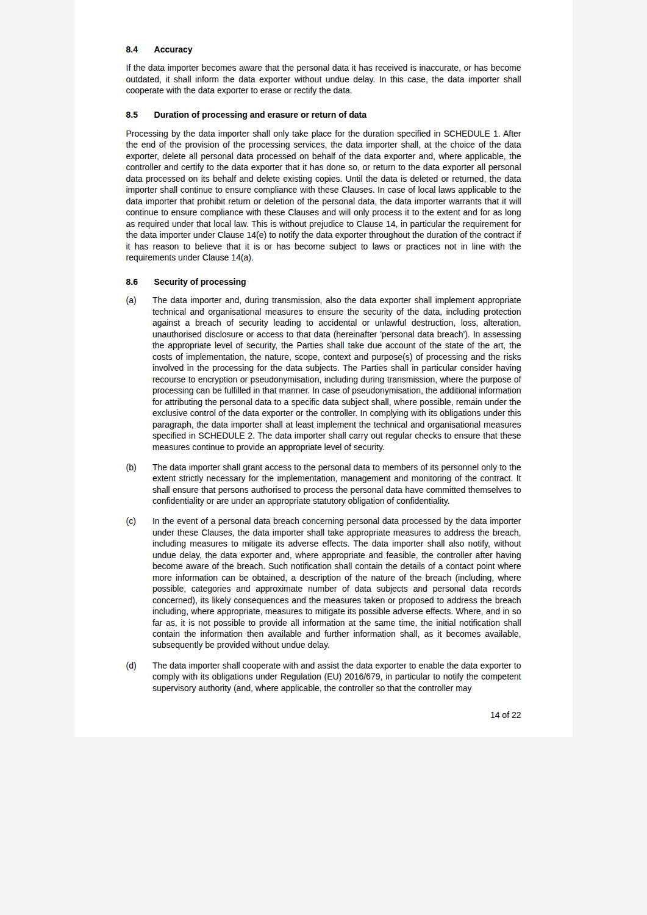8.4 Accuracy
If the data importer becomes aware that the personal data it has received is inaccurate, or has become outdated, it shall inform the data exporter without undue delay. In this case, the data importer shall cooperate with the data exporter to erase or rectify the data.
8.5 Duration of processing and erasure or return of data
Processing by the data importer shall only take place for the duration specified in SCHEDULE 1. After the end of the provision of the processing services, the data importer shall, at the choice of the data exporter, delete all personal data processed on behalf of the data exporter and, where applicable, the controller and certify to the data exporter that it has done so, or return to the data exporter all personal data processed on its behalf and delete existing copies. Until the data is deleted or returned, the data importer shall continue to ensure compliance with these Clauses. In case of local laws applicable to the data importer that prohibit return or deletion of the personal data, the data importer warrants that it will continue to ensure compliance with these Clauses and will only process it to the extent and for as long as required under that local law. This is without prejudice to Clause 14, in particular the requirement for the data importer under Clause 14(e) to notify the data exporter throughout the duration of the contract if it has reason to believe that it is or has become subject to laws or practices not in line with the requirements under Clause 14(a).
8.6 Security of processing
(a) The data importer and, during transmission, also the data exporter shall implement appropriate technical and organisational measures to ensure the security of the data, including protection against a breach of security leading to accidental or unlawful destruction, loss, alteration, unauthorised disclosure or access to that data (hereinafter 'personal data breach'). In assessing the appropriate level of security, the Parties shall take due account of the state of the art, the costs of implementation, the nature, scope, context and purpose(s) of processing and the risks involved in the processing for the data subjects. The Parties shall in particular consider having recourse to encryption or pseudonymisation, including during transmission, where the purpose of processing can be fulfilled in that manner. In case of pseudonymisation, the additional information for attributing the personal data to a specific data subject shall, where possible, remain under the exclusive control of the data exporter or the controller. In complying with its obligations under this paragraph, the data importer shall at least implement the technical and organisational measures specified in SCHEDULE 2. The data importer shall carry out regular checks to ensure that these measures continue to provide an appropriate level of security.
(b) The data importer shall grant access to the personal data to members of its personnel only to the extent strictly necessary for the implementation, management and monitoring of the contract. It shall ensure that persons authorised to process the personal data have committed themselves to confidentiality or are under an appropriate statutory obligation of confidentiality.
(c) In the event of a personal data breach concerning personal data processed by the data importer under these Clauses, the data importer shall take appropriate measures to address the breach, including measures to mitigate its adverse effects. The data importer shall also notify, without undue delay, the data exporter and, where appropriate and feasible, the controller after having become aware of the breach. Such notification shall contain the details of a contact point where more information can be obtained, a description of the nature of the breach (including, where possible, categories and approximate number of data subjects and personal data records concerned), its likely consequences and the measures taken or proposed to address the breach including, where appropriate, measures to mitigate its possible adverse effects. Where, and in so far as, it is not possible to provide all information at the same time, the initial notification shall contain the information then available and further information shall, as it becomes available, subsequently be provided without undue delay.
(d) The data importer shall cooperate with and assist the data exporter to enable the data exporter to comply with its obligations under Regulation (EU) 2016/679, in particular to notify the competent supervisory authority (and, where applicable, the controller so that the controller may
14 of 22